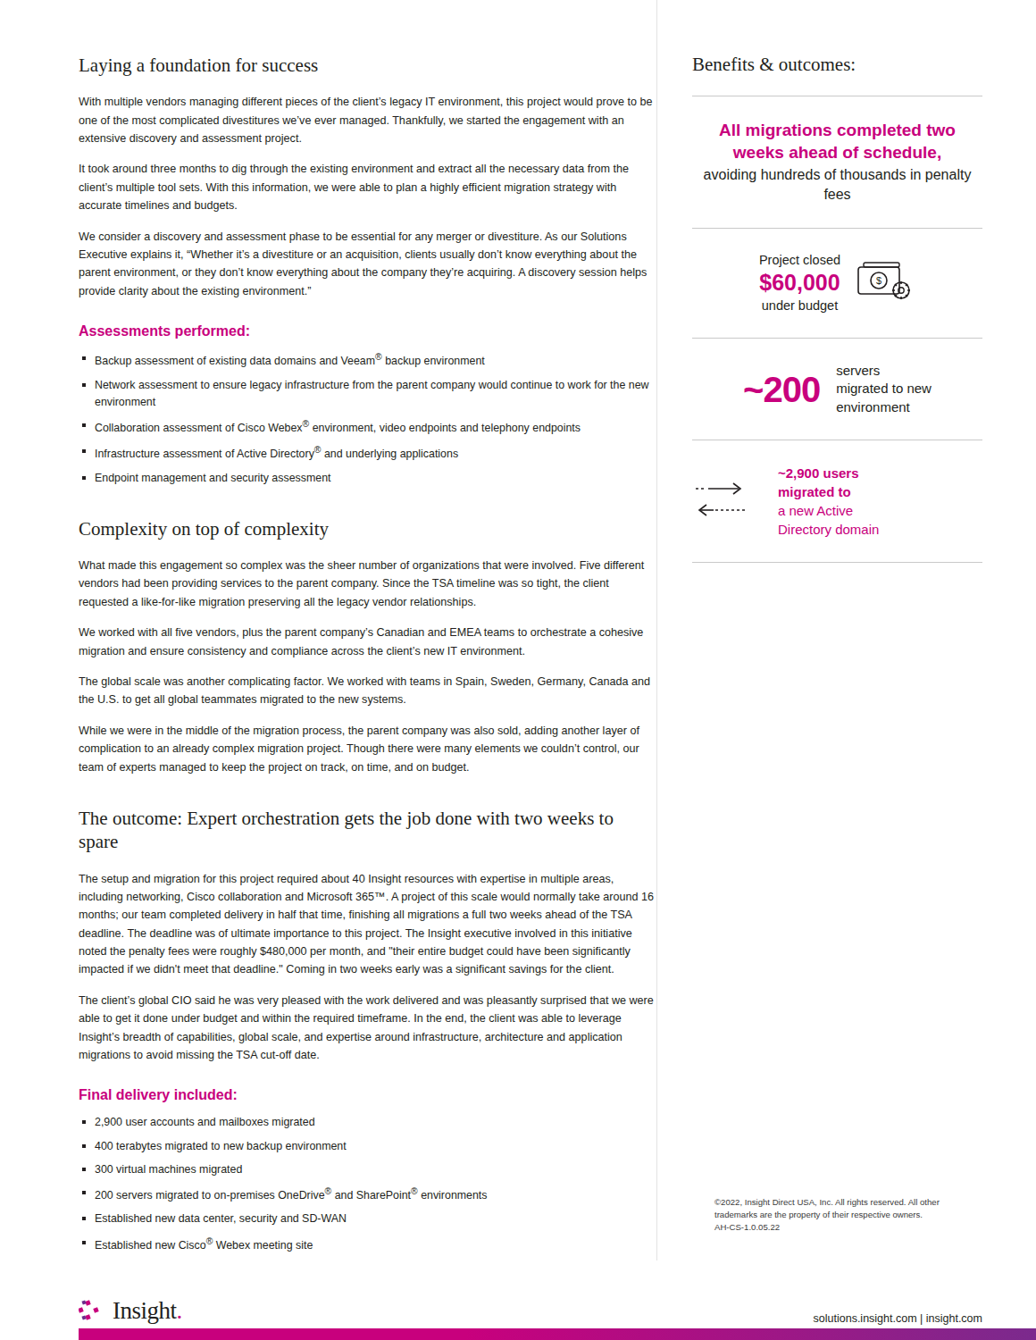Laying a foundation for success
With multiple vendors managing different pieces of the client’s legacy IT environment, this project would prove to be one of the most complicated divestitures we’ve ever managed. Thankfully, we started the engagement with an extensive discovery and assessment project.
It took around three months to dig through the existing environment and extract all the necessary data from the client’s multiple tool sets. With this information, we were able to plan a highly efficient migration strategy with accurate timelines and budgets.
We consider a discovery and assessment phase to be essential for any merger or divestiture. As our Solutions Executive explains it, “Whether it’s a divestiture or an acquisition, clients usually don’t know everything about the parent environment, or they don’t know everything about the company they’re acquiring. A discovery session helps provide clarity about the existing environment.”
Assessments performed:
Backup assessment of existing data domains and Veeam® backup environment
Network assessment to ensure legacy infrastructure from the parent company would continue to work for the new environment
Collaboration assessment of Cisco Webex® environment, video endpoints and telephony endpoints
Infrastructure assessment of Active Directory® and underlying applications
Endpoint management and security assessment
Complexity on top of complexity
What made this engagement so complex was the sheer number of organizations that were involved. Five different vendors had been providing services to the parent company. Since the TSA timeline was so tight, the client requested a like-for-like migration preserving all the legacy vendor relationships.
We worked with all five vendors, plus the parent company’s Canadian and EMEA teams to orchestrate a cohesive migration and ensure consistency and compliance across the client’s new IT environment.
The global scale was another complicating factor. We worked with teams in Spain, Sweden, Germany, Canada and the U.S. to get all global teammates migrated to the new systems.
While we were in the middle of the migration process, the parent company was also sold, adding another layer of complication to an already complex migration project. Though there were many elements we couldn’t control, our team of experts managed to keep the project on track, on time, and on budget.
The outcome: Expert orchestration gets the job done with two weeks to spare
The setup and migration for this project required about 40 Insight resources with expertise in multiple areas, including networking, Cisco collaboration and Microsoft 365™. A project of this scale would normally take around 16 months; our team completed delivery in half that time, finishing all migrations a full two weeks ahead of the TSA deadline. The deadline was of ultimate importance to this project. The Insight executive involved in this initiative noted the penalty fees were roughly $480,000 per month, and "their entire budget could have been significantly impacted if we didn't meet that deadline." Coming in two weeks early was a significant savings for the client.
The client’s global CIO said he was very pleased with the work delivered and was pleasantly surprised that we were able to get it done under budget and within the required timeframe. In the end, the client was able to leverage Insight’s breadth of capabilities, global scale, and expertise around infrastructure, architecture and application migrations to avoid missing the TSA cut-off date.
Final delivery included:
2,900 user accounts and mailboxes migrated
400 terabytes migrated to new backup environment
300 virtual machines migrated
200 servers migrated to on-premises OneDrive® and SharePoint® environments
Established new data center, security and SD-WAN
Established new Cisco® Webex meeting site
Benefits & outcomes:
All migrations completed two weeks ahead of schedule, avoiding hundreds of thousands in penalty fees
Project closed $60,000 under budget
$
~200 servers
migrated to new
environment
~2,900 users migrated to a new Active
Directory domain
©2022, Insight Direct USA, Inc. All rights reserved. All other trademarks are the property of their respective owners.
AH-CS-1.0.05.22
Insight.
solutions.insight.com | insight.com